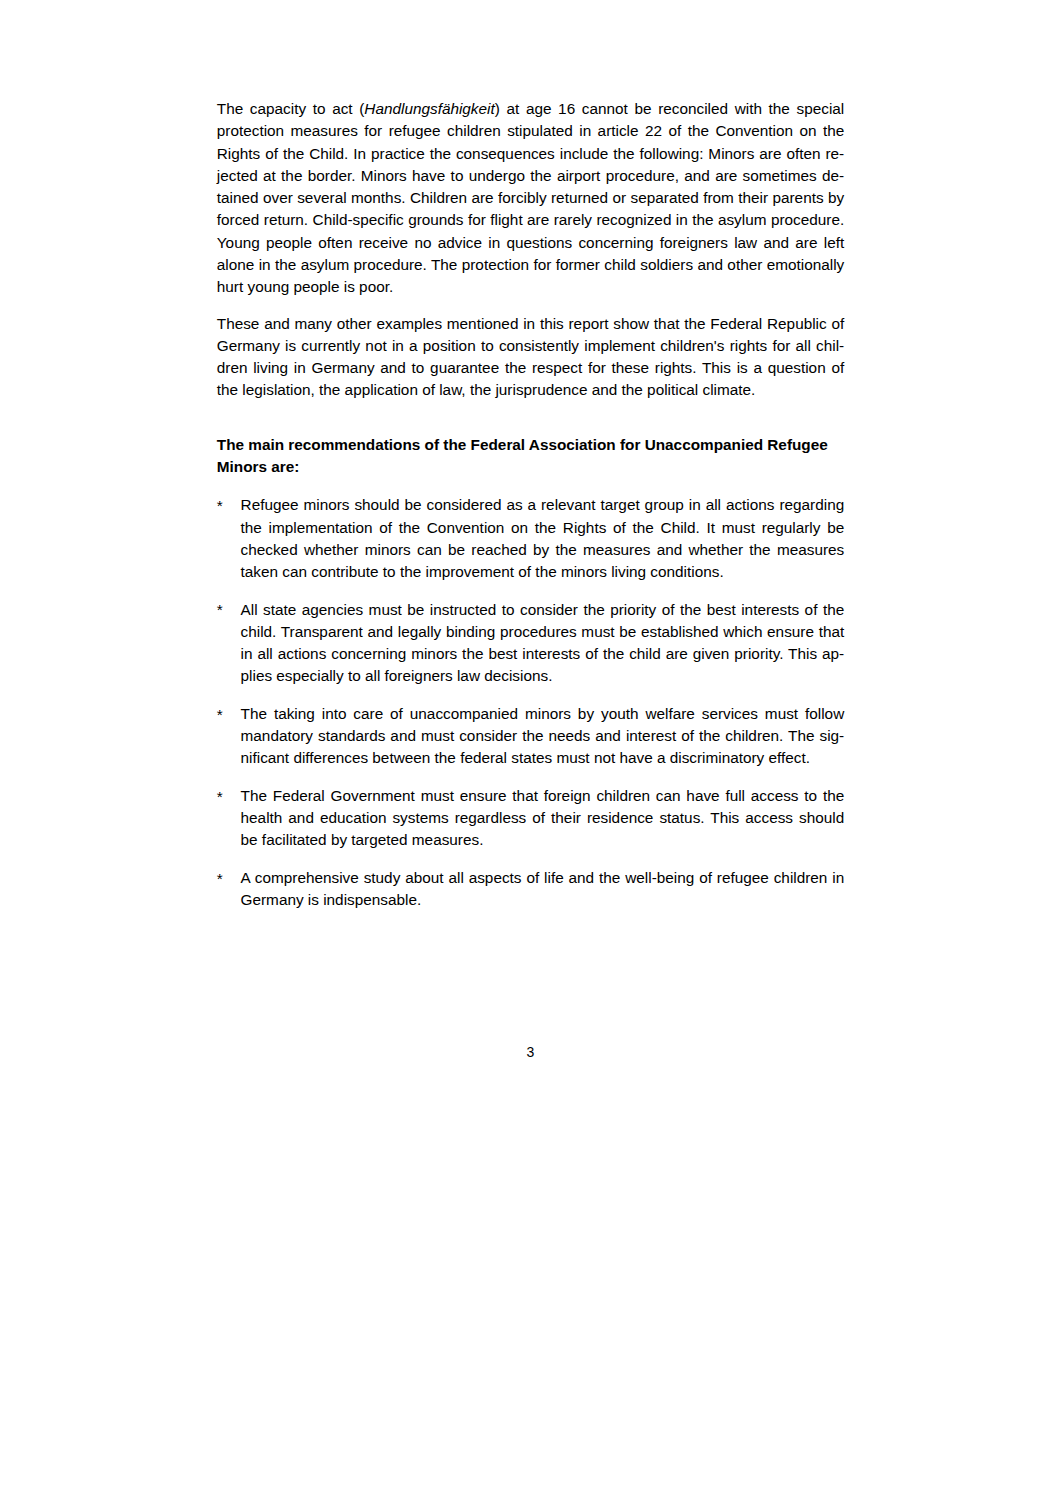The capacity to act (Handlungsfähigkeit) at age 16 cannot be reconciled with the special protection measures for refugee children stipulated in article 22 of the Convention on the Rights of the Child. In practice the consequences include the following: Minors are often rejected at the border. Minors have to undergo the airport procedure, and are sometimes detained over several months. Children are forcibly returned or separated from their parents by forced return. Child-specific grounds for flight are rarely recognized in the asylum procedure. Young people often receive no advice in questions concerning foreigners law and are left alone in the asylum procedure. The protection for former child soldiers and other emotionally hurt young people is poor.
These and many other examples mentioned in this report show that the Federal Republic of Germany is currently not in a position to consistently implement children's rights for all children living in Germany and to guarantee the respect for these rights. This is a question of the legislation, the application of law, the jurisprudence and the political climate.
The main recommendations of the Federal Association for Unaccompanied Refugee Minors are:
Refugee minors should be considered as a relevant target group in all actions regarding the implementation of the Convention on the Rights of the Child. It must regularly be checked whether minors can be reached by the measures and whether the measures taken can contribute to the improvement of the minors living conditions.
All state agencies must be instructed to consider the priority of the best interests of the child. Transparent and legally binding procedures must be established which ensure that in all actions concerning minors the best interests of the child are given priority. This applies especially to all foreigners law decisions.
The taking into care of unaccompanied minors by youth welfare services must follow mandatory standards and must consider the needs and interest of the children. The significant differences between the federal states must not have a discriminatory effect.
The Federal Government must ensure that foreign children can have full access to the health and education systems regardless of their residence status. This access should be facilitated by targeted measures.
A comprehensive study about all aspects of life and the well-being of refugee children in Germany is indispensable.
3